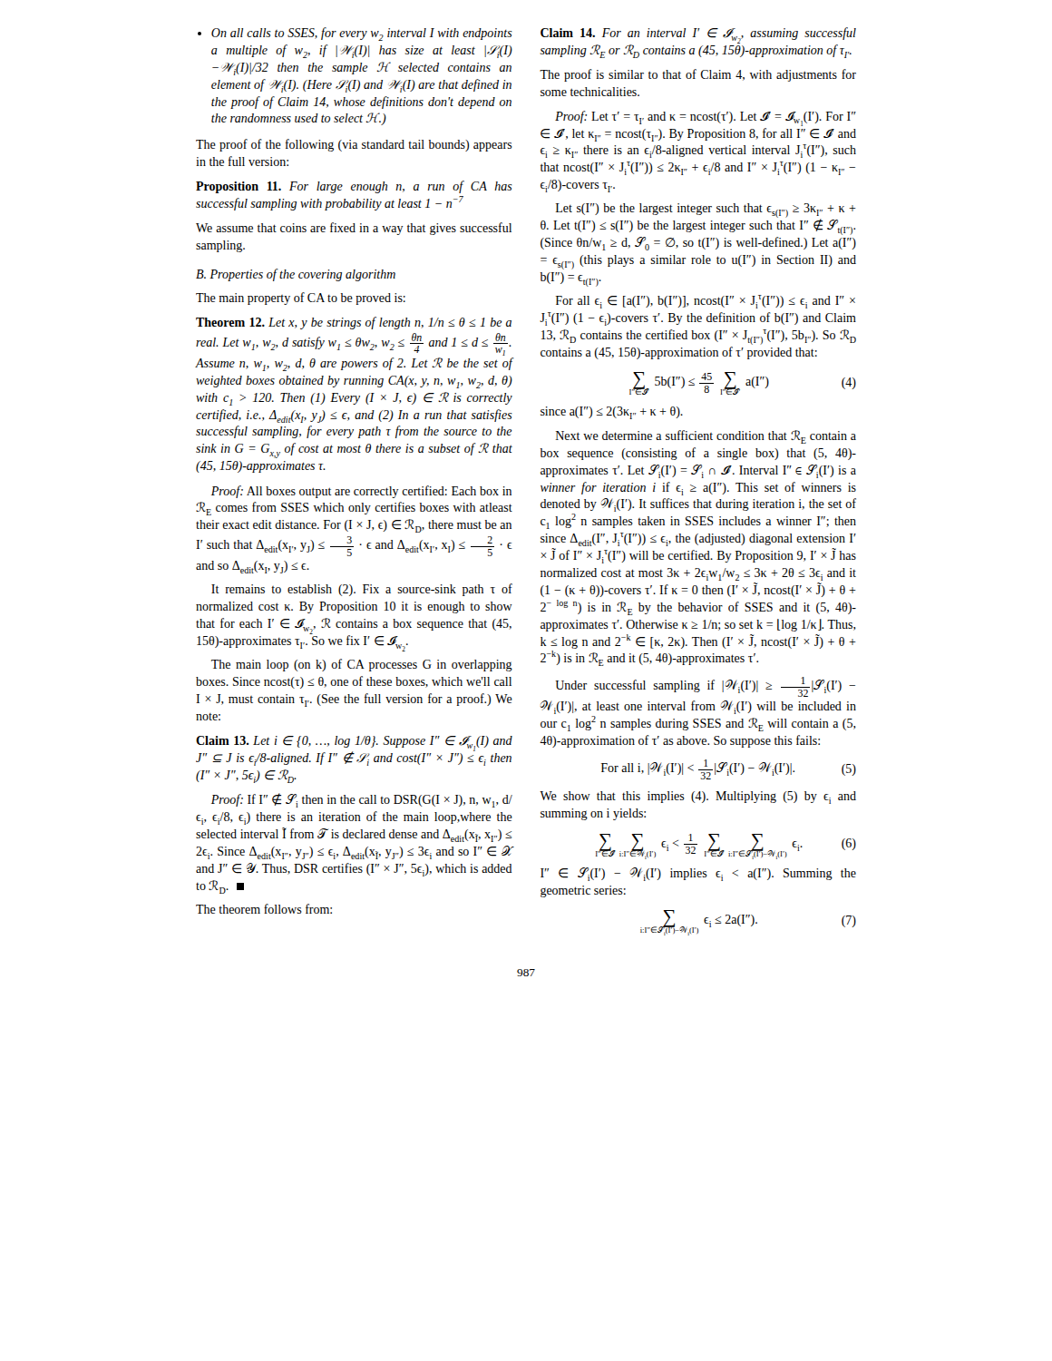On all calls to SSES, for every w2 interval I with endpoints a multiple of w2, if |𝒲i(I)| has size at least |𝒮i(I)−𝒲i(I)|/32 then the sample ℋ selected contains an element of 𝒲i(I). (Here 𝒮i(I) and 𝒲i(I) are that defined in the proof of Claim 14, whose definitions don't depend on the randomness used to select ℋ.)
The proof of the following (via standard tail bounds) appears in the full version:
Proposition 11. For large enough n, a run of CA has successful sampling with probability at least 1 − n−7
We assume that coins are fixed in a way that gives successful sampling.
B. Properties of the covering algorithm
The main property of CA to be proved is:
Theorem 12. Let x, y be strings of length n, 1/n ≤ θ ≤ 1 be a real. Let w1, w2, d satisfy w1 ≤ θw2, w2 ≤ θn 4 and 1 ≤ d ≤ θn w1. Assume n, w1, w2, d, θ are powers of 2. Let ℛ be the set of weighted boxes obtained by running CA(x, y, n, w1, w2, d, θ) with c1 > 120. Then (1) Every (I × J, ϵ) ∈ ℛ is correctly certified, i.e., Δedit(xI, yJ) ≤ ϵ, and (2) In a run that satisfies successful sampling, for every path τ from the source to the sink in G = Gx,y of cost at most θ there is a subset of ℛ that (45, 15θ)-approximates τ.
Proof: All boxes output are correctly certified: Each box in ℛE comes from SSES which only certifies boxes with atleast their exact edit distance. For (I × J, ϵ) ∈ ℛD, there must be an I′ such that Δedit(xI′, yJ) ≤ 35 · ϵ and Δedit(xI′, xI) ≤ 25 · ϵ and so Δedit(xI, yJ) ≤ ϵ.
It remains to establish (2). Fix a source-sink path τ of normalized cost κ. By Proposition 10 it is enough to show that for each I′ ∈ 𝓘w2, ℛ contains a box sequence that (45, 15θ)-approximates τI′. So we fix I′ ∈ 𝓘w2.
The main loop (on k) of CA processes G in overlapping boxes. Since ncost(τ) ≤ θ, one of these boxes, which we'll call I × J, must contain τI′. (See the full version for a proof.) We note:
Claim 13. Let i ∈ {0, …, log 1/θ}. Suppose I″ ∈ 𝓘w1(I) and J″ ⊆ J is ϵi/8-aligned. If I″ ∉ 𝒮i and cost(I″ × J″) ≤ ϵi then (I″ × J″, 5ϵi) ∈ ℛD.
Proof: If I″ ∉ 𝒮i then in the call to DSR(G(I × J), n, w1, d/ϵi, ϵi/8, ϵi) there is an iteration of the main loop,where the selected interval Ĩ from 𝒯 is declared dense and Δedit(xĨ, xI″) ≤ 2ϵi. Since Δedit(xI″, yJ″) ≤ ϵi, Δedit(xĨ, yJ″) ≤ 3ϵi and so I″ ∈ 𝒳 and J″ ∈ 𝒴. Thus, DSR certifies (I″ × J″, 5ϵi), which is added to ℛD.
The theorem follows from:
Claim 14. For an interval I′ ∈ 𝓘w2, assuming successful sampling ℛE or ℛD contains a (45, 15θ)-approximation of τI′.
The proof is similar to that of Claim 4, with adjustments for some technicalities.
Proof: Let τ′ = τI′ and κ = ncost(τ′). Let 𝓘′ = 𝓘w1(I′). For I″ ∈ 𝓘′, let κI″ = ncost(τI″). By Proposition 8, for all I″ ∈ 𝓘′ and ϵi ≥ κI″ there is an ϵi/8-aligned vertical interval Jiτ(I″), such that ncost(I″ × Jiτ(I″)) ≤ 2κI″ + ϵi/8 and I″ × Jiτ(I″) (1 − κI″ − ϵi/8)-covers τI′.
Let s(I″) be the largest integer such that ϵs(I″) ≥ 3κI″ + κ + θ. Let t(I″) ≤ s(I″) be the largest integer such that I″ ∉ 𝒮t(I″). (Since θn/w1 ≥ d, 𝒮0 = ∅, so t(I″) is well-defined.) Let a(I″) = ϵs(I″) (this plays a similar role to u(I″) in Section II) and b(I″) = ϵt(I″).
For all ϵi ∈ [a(I″), b(I″)], ncost(I″ × Jiτ(I″)) ≤ ϵi and I″ × Jiτ(I″) (1 − ϵi)-covers τ′. By the definition of b(I″) and Claim 13, ℛD contains the certified box (I″ × Jt(I″)τ(I″), 5bI″). So ℛD contains a (45, 15θ)-approximation of τ′ provided that:
∑I″∈𝓘′ 5b(I″) ≤ 458 ∑I″∈𝓘′ a(I″) (4)
since a(I″) ≤ 2(3κI″ + κ + θ).
Next we determine a sufficient condition that ℛE contain a box sequence (consisting of a single box) that (5, 4θ)-approximates τ′. Let 𝒮i(I′) = 𝒮i ∩ 𝓘′. Interval I″ ∈ 𝒮i(I′) is a winner for iteration i if ϵi ≥ a(I″). This set of winners is denoted by 𝒲i(I′). It suffices that during iteration i, the set of c1 log2 n samples taken in SSES includes a winner I″; then since Δedit(I″, Jiτ(I″)) ≤ ϵi, the (adjusted) diagonal extension I′ × J̃ of I″ × Jiτ(I″) will be certified. By Proposition 9, I′ × J̃ has normalized cost at most 3κ + 2ϵiw1/w2 ≤ 3κ + 2θ ≤ 3ϵi and it (1 − (κ + θ))-covers τ′. If κ = 0 then (I′ × J̃, ncost(I′ × J̃) + θ + 2− log n) is in ℛE by the behavior of SSES and it (5, 4θ)-approximates τ′. Otherwise κ ≥ 1/n; so set k = ⌊log 1/κ⌋. Thus, k ≤ log n and 2−k ∈ [κ, 2κ). Then (I′ × J̃, ncost(I′ × J̃) + θ + 2−k) is in ℛE and it (5, 4θ)-approximates τ′.
Under successful sampling if |𝒲i(I′)| ≥ 132|𝒮i(I′) − 𝒲i(I′)|, at least one interval from 𝒲i(I′) will be included in our c1 log2 n samples during SSES and ℛE will contain a (5, 4θ)-approximation of τ′ as above. So suppose this fails:
For all i, |𝒲i(I′)| < 132|𝒮i(I′) − 𝒲i(I′)|. (5)
We show that this implies (4). Multiplying (5) by ϵi and summing on i yields:
∑I″∈𝓘′∑i:I″∈𝒲i(I′) ϵi < 132 ∑I″∈𝓘′∑i:I″∈𝒮i(I′)−𝒲i(I′) ϵi. (6)
I″ ∈ 𝒮i(I′) − 𝒲i(I′) implies ϵi < a(I″). Summing the geometric series:
∑i:I″∈𝒮i(I′)−𝒲i(I′) ϵi ≤ 2a(I″). (7)
987